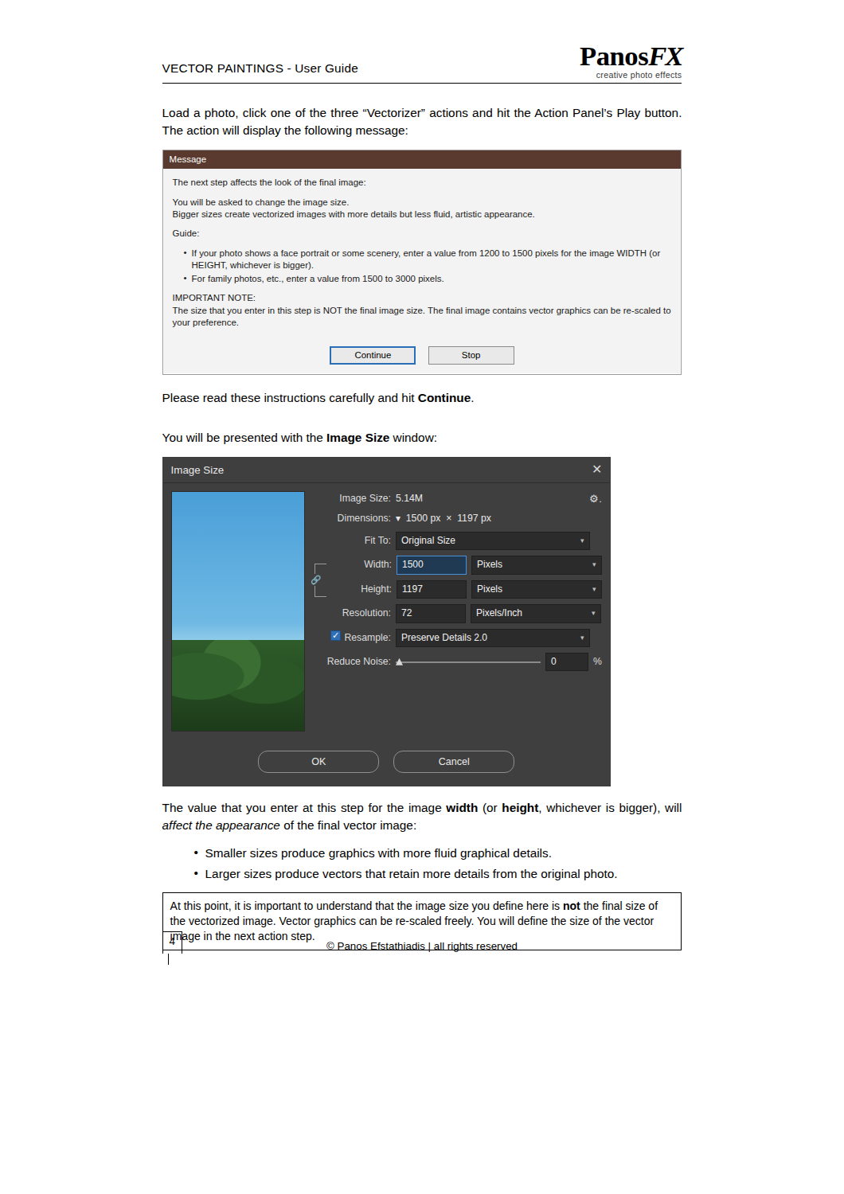VECTOR PAINTINGS - User Guide
PanosFX
creative photo effects
Load a photo, click one of the three “Vectorizer” actions and hit the Action Panel’s Play button. The action will display the following message:
Message
The next step affects the look of the final image:
You will be asked to change the image size.
Bigger sizes create vectorized images with more details but less fluid, artistic appearance.
Guide:
If your photo shows a face portrait or some scenery, enter a value from 1200 to 1500 pixels for the image WIDTH (or HEIGHT, whichever is bigger).
For family photos, etc., enter a value from 1500 to 3000 pixels.
IMPORTANT NOTE:
The size that you enter in this step is NOT the final image size. The final image contains vector graphics can be re-scaled to your preference.
Continue Stop
Please read these instructions carefully and hit Continue.
You will be presented with the Image Size window:
Image Size ✕
Image Size: 5.14M ⚙.
Dimensions: ▾ 1500 px × 1197 px
Fit To: Original Size ▾
Width: 1500 Pixels ▾
Height: 1197 Pixels ▾
Resolution: 72 Pixels/Inch ▾
Resample: Preserve Details 2.0 ▾
Reduce Noise: 0 %
OK Cancel
The value that you enter at this step for the image width (or height, whichever is bigger), will affect the appearance of the final vector image:
Smaller sizes produce graphics with more fluid graphical details.
Larger sizes produce vectors that retain more details from the original photo.
At this point, it is important to understand that the image size you define here is not the final size of the vectorized image. Vector graphics can be re-scaled freely. You will define the size of the vector image in the next action step.
4
© Panos Efstathiadis | all rights reserved